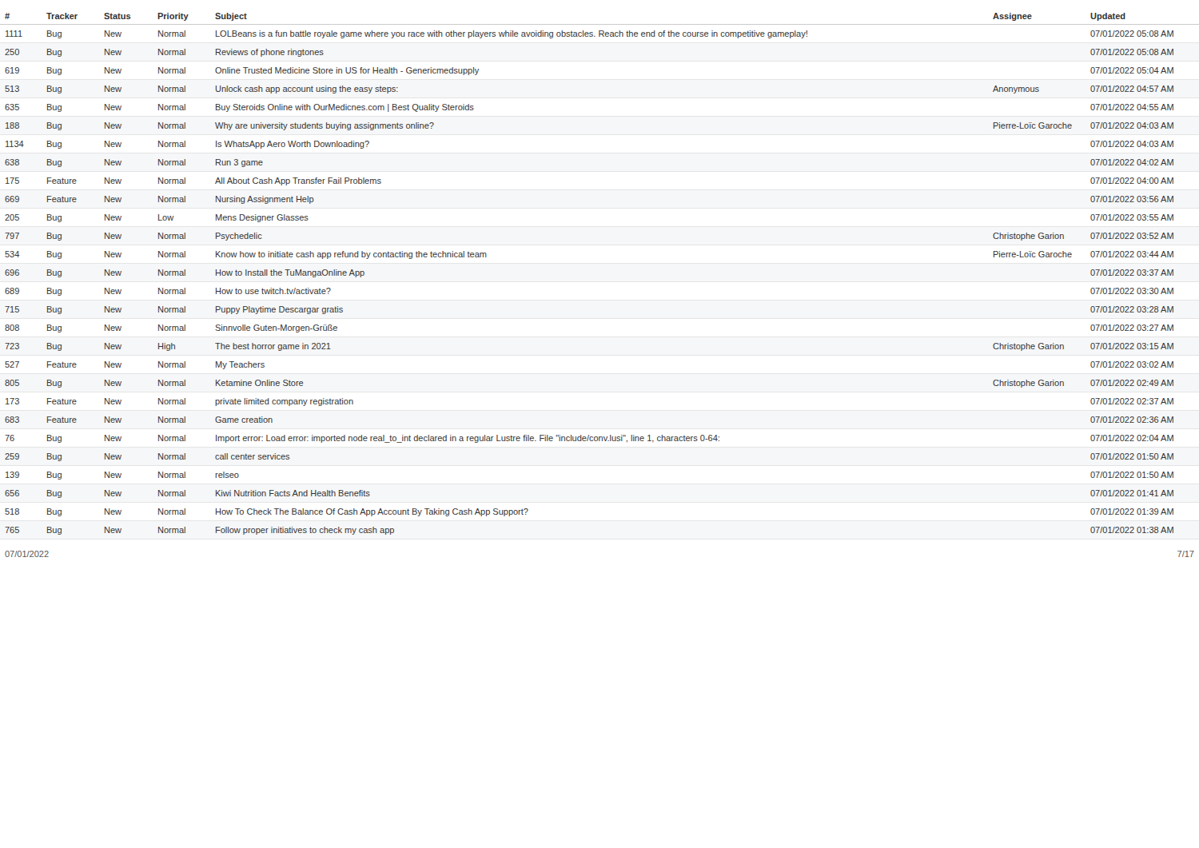| # | Tracker | Status | Priority | Subject | Assignee | Updated |
| --- | --- | --- | --- | --- | --- | --- |
| 1111 | Bug | New | Normal | LOLBeans is a fun battle royale game where you race with other players while avoiding obstacles. Reach the end of the course in competitive gameplay! | | 07/01/2022 05:08 AM |
| 250 | Bug | New | Normal | Reviews of phone ringtones | | 07/01/2022 05:08 AM |
| 619 | Bug | New | Normal | Online Trusted Medicine Store in US for Health - Genericmedsupply | | 07/01/2022 05:04 AM |
| 513 | Bug | New | Normal | Unlock cash app account using the easy steps: | Anonymous | 07/01/2022 04:57 AM |
| 635 | Bug | New | Normal | Buy Steroids Online with OurMedicnes.com / Best Quality Steroids | | 07/01/2022 04:55 AM |
| 188 | Bug | New | Normal | Why are university students buying assignments online? | Pierre-Loïc Garoche | 07/01/2022 04:03 AM |
| 1134 | Bug | New | Normal | Is WhatsApp Aero Worth Downloading? | | 07/01/2022 04:03 AM |
| 638 | Bug | New | Normal | Run 3 game | | 07/01/2022 04:02 AM |
| 175 | Feature | New | Normal | All About Cash App Transfer Fail Problems | | 07/01/2022 04:00 AM |
| 669 | Feature | New | Normal | Nursing Assignment Help | | 07/01/2022 03:56 AM |
| 205 | Bug | New | Low | Mens Designer Glasses | | 07/01/2022 03:55 AM |
| 797 | Bug | New | Normal | Psychedelic | Christophe Garion | 07/01/2022 03:52 AM |
| 534 | Bug | New | Normal | Know how to initiate cash app refund by contacting the technical team | Pierre-Loïc Garoche | 07/01/2022 03:44 AM |
| 696 | Bug | New | Normal | How to Install the TuMangaOnline App | | 07/01/2022 03:37 AM |
| 689 | Bug | New | Normal | How to use twitch.tv/activate? | | 07/01/2022 03:30 AM |
| 715 | Bug | New | Normal | Puppy Playtime Descargar gratis | | 07/01/2022 03:28 AM |
| 808 | Bug | New | Normal | Sinnvolle Guten-Morgen-Grüße | | 07/01/2022 03:27 AM |
| 723 | Bug | New | High | The best horror game in 2021 | Christophe Garion | 07/01/2022 03:15 AM |
| 527 | Feature | New | Normal | My Teachers | | 07/01/2022 03:02 AM |
| 805 | Bug | New | Normal | Ketamine Online Store | Christophe Garion | 07/01/2022 02:49 AM |
| 173 | Feature | New | Normal | private limited company registration | | 07/01/2022 02:37 AM |
| 683 | Feature | New | Normal | Game creation | | 07/01/2022 02:36 AM |
| 76 | Bug | New | Normal | Import error: Load error: imported node real_to_int declared in a regular Lustre file. File "include/conv.lusi", line 1, characters 0-64: | | 07/01/2022 02:04 AM |
| 259 | Bug | New | Normal | call center services | | 07/01/2022 01:50 AM |
| 139 | Bug | New | Normal | relseo | | 07/01/2022 01:50 AM |
| 656 | Bug | New | Normal | Kiwi Nutrition Facts And Health Benefits | | 07/01/2022 01:41 AM |
| 518 | Bug | New | Normal | How To Check The Balance Of Cash App Account By Taking Cash App Support? | | 07/01/2022 01:39 AM |
| 765 | Bug | New | Normal | Follow proper initiatives to check my cash app | | 07/01/2022 01:38 AM |
07/01/2022 7/17